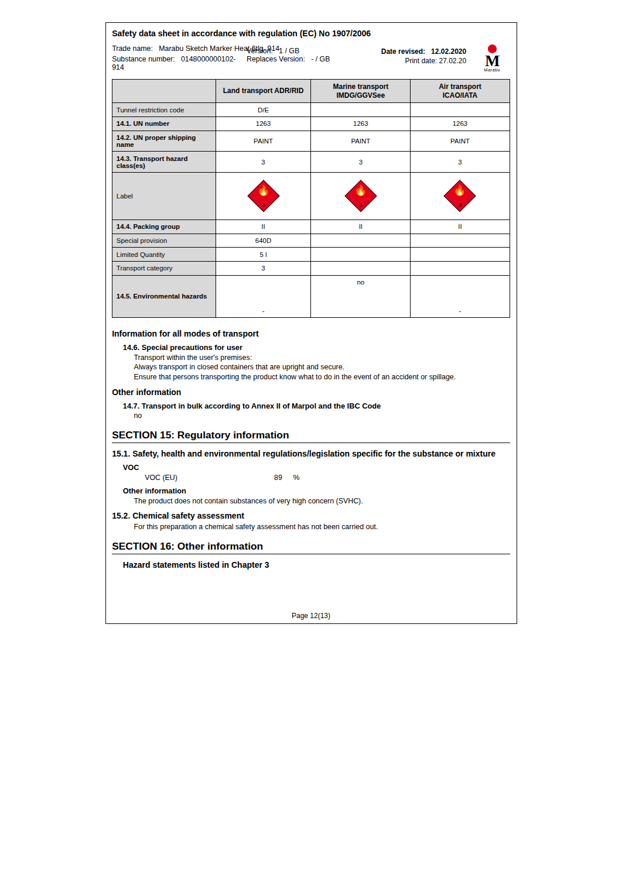Safety data sheet in accordance with regulation (EC) No 1907/2006
Trade name: Marabu Sketch Marker Heat 6tlg. 914
M
Marabu
Version: 1 / GB
Substance number: 0148000000102-914
Replaces Version: - / GB
Date revised: 12.02.2020
Print date: 27.02.20
| | Land transport ADR/RID | Marine transport IMDG/GGVSee | Air transport ICAO/IATA |
| --- | --- | --- | --- |
| Tunnel restriction code | D/E | | |
| 14.1. UN number | 1263 | 1263 | 1263 |
| 14.2. UN proper shipping name | PAINT | PAINT | PAINT |
| 14.3. Transport hazard class(es) | 3 | 3 | 3 |
| Label | 🔥 3 | 🔥 3 | 🔥 3 |
| 14.4. Packing group | II | II | II |
| Special provision | 640D | | |
| Limited Quantity | 5 l | | |
| Transport category | 3 | | |
| 14.5. Environmental hazards | - | no | - |
Information for all modes of transport
14.6. Special precautions for user
Transport within the user's premises:
Always transport in closed containers that are upright and secure.
Ensure that persons transporting the product know what to do in the event of an accident or spillage.
Other information
14.7. Transport in bulk according to Annex II of Marpol and the IBC Code
no
SECTION 15: Regulatory information
15.1. Safety, health and environmental regulations/legislation specific for the substance or mixture
VOC
VOC (EU)
89
%
Other information
The product does not contain substances of very high concern (SVHC).
15.2. Chemical safety assessment
For this preparation a chemical safety assessment has not been carried out.
SECTION 16: Other information
Hazard statements listed in Chapter 3
Page 12(13)